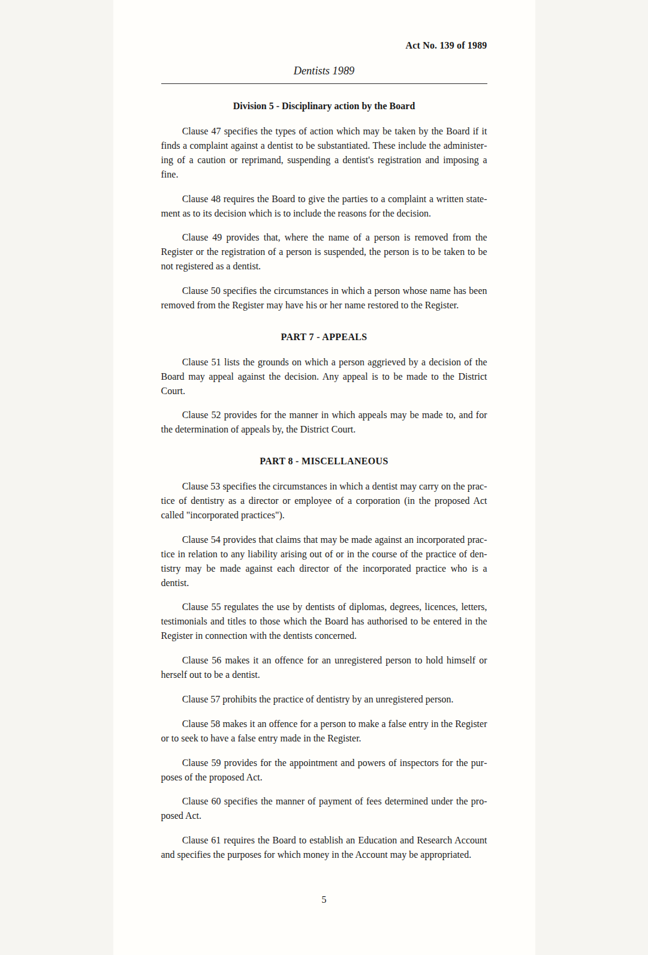Act No. 139 of 1989
Dentists 1989
Division 5 - Disciplinary action by the Board
Clause 47 specifies the types of action which may be taken by the Board if it finds a complaint against a dentist to be substantiated. These include the administering of a caution or reprimand, suspending a dentist's registration and imposing a fine.
Clause 48 requires the Board to give the parties to a complaint a written statement as to its decision which is to include the reasons for the decision.
Clause 49 provides that, where the name of a person is removed from the Register or the registration of a person is suspended, the person is to be taken to be not registered as a dentist.
Clause 50 specifies the circumstances in which a person whose name has been removed from the Register may have his or her name restored to the Register.
PART 7 - APPEALS
Clause 51 lists the grounds on which a person aggrieved by a decision of the Board may appeal against the decision. Any appeal is to be made to the District Court.
Clause 52 provides for the manner in which appeals may be made to, and for the determination of appeals by, the District Court.
PART 8 - MISCELLANEOUS
Clause 53 specifies the circumstances in which a dentist may carry on the practice of dentistry as a director or employee of a corporation (in the proposed Act called "incorporated practices").
Clause 54 provides that claims that may be made against an incorporated practice in relation to any liability arising out of or in the course of the practice of dentistry may be made against each director of the incorporated practice who is a dentist.
Clause 55 regulates the use by dentists of diplomas, degrees, licences, letters, testimonials and titles to those which the Board has authorised to be entered in the Register in connection with the dentists concerned.
Clause 56 makes it an offence for an unregistered person to hold himself or herself out to be a dentist.
Clause 57 prohibits the practice of dentistry by an unregistered person.
Clause 58 makes it an offence for a person to make a false entry in the Register or to seek to have a false entry made in the Register.
Clause 59 provides for the appointment and powers of inspectors for the purposes of the proposed Act.
Clause 60 specifies the manner of payment of fees determined under the proposed Act.
Clause 61 requires the Board to establish an Education and Research Account and specifies the purposes for which money in the Account may be appropriated.
5